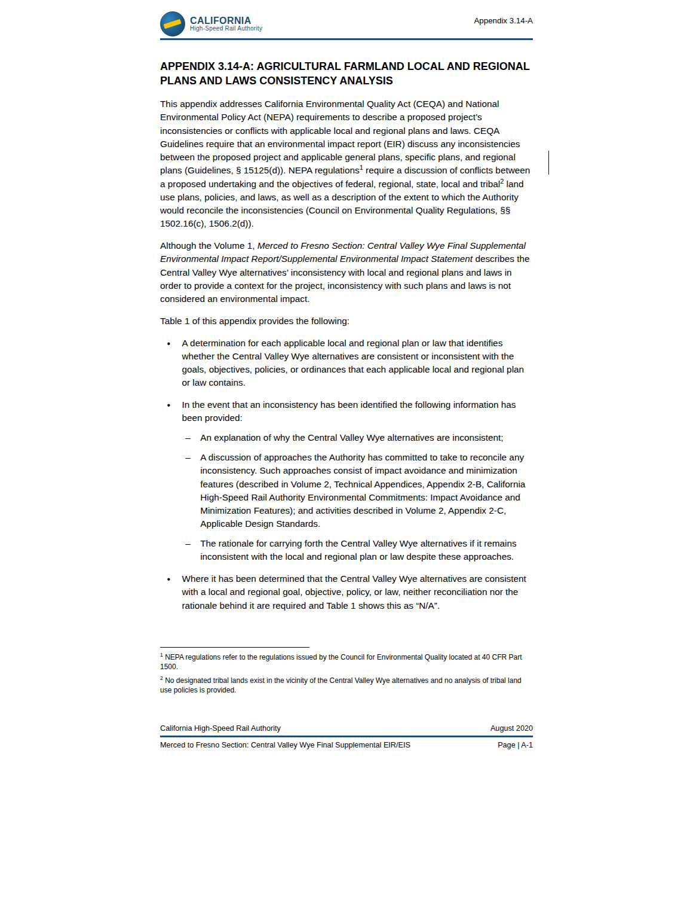CALIFORNIA
High-Speed Rail Authority
Appendix 3.14-A
Appendix 3.14-A: Agricultural Farmland Local and Regional Plans and Laws Consistency Analysis
This appendix addresses California Environmental Quality Act (CEQA) and National Environmental Policy Act (NEPA) requirements to describe a proposed project’s inconsistencies or conflicts with applicable local and regional plans and laws. CEQA Guidelines require that an environmental impact report (EIR) discuss any inconsistencies between the proposed project and applicable general plans, specific plans, and regional plans (Guidelines, § 15125(d)). NEPA regulations1 require a discussion of conflicts between a proposed undertaking and the objectives of federal, regional, state, local and tribal2 land use plans, policies, and laws, as well as a description of the extent to which the Authority would reconcile the inconsistencies (Council on Environmental Quality Regulations, §§ 1502.16(c), 1506.2(d)).
Although the Volume 1, Merced to Fresno Section: Central Valley Wye Final Supplemental Environmental Impact Report/Supplemental Environmental Impact Statement describes the Central Valley Wye alternatives’ inconsistency with local and regional plans and laws in order to provide a context for the project, inconsistency with such plans and laws is not considered an environmental impact.
Table 1 of this appendix provides the following:
A determination for each applicable local and regional plan or law that identifies whether the Central Valley Wye alternatives are consistent or inconsistent with the goals, objectives, policies, or ordinances that each applicable local and regional plan or law contains.
In the event that an inconsistency has been identified the following information has been provided:
An explanation of why the Central Valley Wye alternatives are inconsistent;
A discussion of approaches the Authority has committed to take to reconcile any inconsistency. Such approaches consist of impact avoidance and minimization features (described in Volume 2, Technical Appendices, Appendix 2-B, California High-Speed Rail Authority Environmental Commitments: Impact Avoidance and Minimization Features); and activities described in Volume 2, Appendix 2-C, Applicable Design Standards.
The rationale for carrying forth the Central Valley Wye alternatives if it remains inconsistent with the local and regional plan or law despite these approaches.
Where it has been determined that the Central Valley Wye alternatives are consistent with a local and regional goal, objective, policy, or law, neither reconciliation nor the rationale behind it are required and Table 1 shows this as “N/A”.
1 NEPA regulations refer to the regulations issued by the Council for Environmental Quality located at 40 CFR Part 1500.
2 No designated tribal lands exist in the vicinity of the Central Valley Wye alternatives and no analysis of tribal land use policies is provided.
California High-Speed Rail Authority
August 2020
Merced to Fresno Section: Central Valley Wye Final Supplemental EIR/EIS
Page | A-1